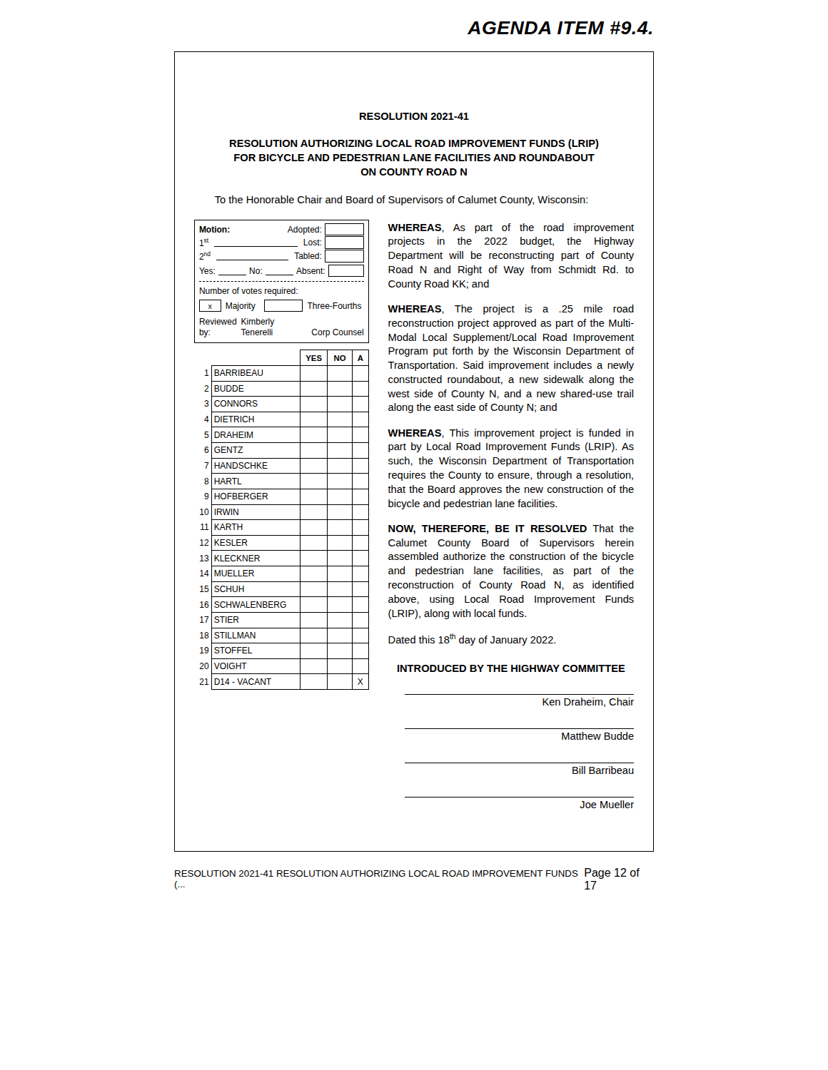AGENDA ITEM #9.4.
RESOLUTION 2021-41
RESOLUTION AUTHORIZING LOCAL ROAD IMPROVEMENT FUNDS (LRIP)
FOR BICYCLE AND PEDESTRIAN LANE FACILITIES AND ROUNDABOUT
ON COUNTY ROAD N
To the Honorable Chair and Board of Supervisors of Calumet County, Wisconsin:
Motion: Adopted:
1st Lost:
2nd Tabled:
Yes: No: Absent:
Number of votes required:
x Majority Three-Fourths
Reviewed
by: Kimberly
Tenerelli Corp Counsel
| | | YES | NO | A |
| --- | --- | --- | --- | --- |
| 1 | BARRIBEAU | | | |
| 2 | BUDDE | | | |
| 3 | CONNORS | | | |
| 4 | DIETRICH | | | |
| 5 | DRAHEIM | | | |
| 6 | GENTZ | | | |
| 7 | HANDSCHKE | | | |
| 8 | HARTL | | | |
| 9 | HOFBERGER | | | |
| 10 | IRWIN | | | |
| 11 | KARTH | | | |
| 12 | KESLER | | | |
| 13 | KLECKNER | | | |
| 14 | MUELLER | | | |
| 15 | SCHUH | | | |
| 16 | SCHWALENBERG | | | |
| 17 | STIER | | | |
| 18 | STILLMAN | | | |
| 19 | STOFFEL | | | |
| 20 | VOIGHT | | | |
| 21 | D14 - VACANT | | | X |
WHEREAS, As part of the road improvement projects in the 2022 budget, the Highway Department will be reconstructing part of County Road N and Right of Way from Schmidt Rd. to County Road KK; and
WHEREAS, The project is a .25 mile road reconstruction project approved as part of the Multi-Modal Local Supplement/Local Road Improvement Program put forth by the Wisconsin Department of Transportation. Said improvement includes a newly constructed roundabout, a new sidewalk along the west side of County N, and a new shared-use trail along the east side of County N; and
WHEREAS, This improvement project is funded in part by Local Road Improvement Funds (LRIP). As such, the Wisconsin Department of Transportation requires the County to ensure, through a resolution, that the Board approves the new construction of the bicycle and pedestrian lane facilities.
NOW, THEREFORE, BE IT RESOLVED That the Calumet County Board of Supervisors herein assembled authorize the construction of the bicycle and pedestrian lane facilities, as part of the reconstruction of County Road N, as identified above, using Local Road Improvement Funds (LRIP), along with local funds.
Dated this 18th day of January 2022.
INTRODUCED BY THE HIGHWAY COMMITTEE
Ken Draheim, Chair
Matthew Budde
Bill Barribeau
Joe Mueller
RESOLUTION 2021-41 RESOLUTION AUTHORIZING LOCAL ROAD IMPROVEMENT FUNDS (...
Page 12 of 17